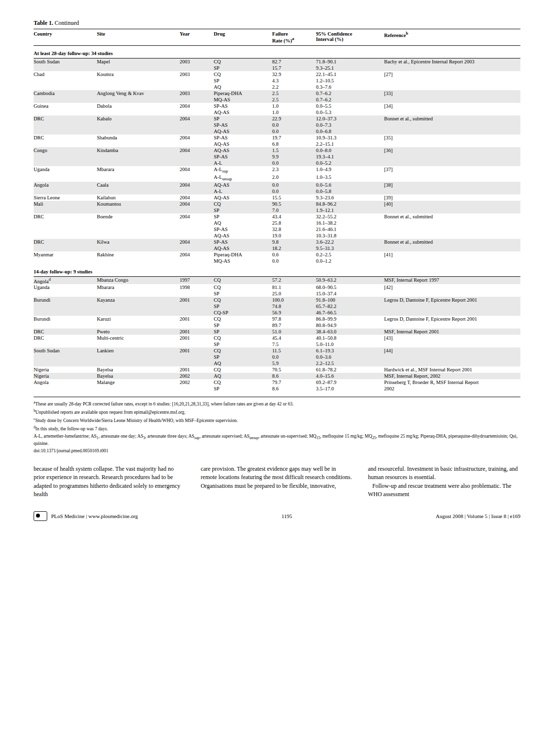Table 1. Continued
| Country | Site | Year | Drug | Failure Rate (%) a | 95% Confidence Interval (%) | Reference b |
| --- | --- | --- | --- | --- | --- | --- |
| At least 28-day follow-up: 34 studies |
| South Sudan | Mapel | 2003 | CQ | 82.7 | 71.8–90.1 | Bachy et al., Epicentre Internal Report 2003 |
| | | | SP | 15.7 | 9.3–25.1 | |
| Chad | Koumra | 2003 | CQ | 32.9 | 22.1–45.1 | [27] |
| | | | SP | 4.3 | 1.2–10.5 | |
| | | | AQ | 2.2 | 0.3–7.6 | |
| Cambodia | Anglong Veng & Kvav | 2003 | Piperaq-DHA | 2.5 | 0.7–6.2 | [33] |
| | | | MQ-AS | 2.5 | 0.7–6.2 | |
| Guinea | Dabola | 2004 | SP-AS | 1.0 | 0.0–5.5 | [34] |
| | | | AQ-AS | 1.0 | 0.0–5.3 | |
| DRC | Kabalo | 2004 | SP | 22.9 | 12.0–37.3 | Bonnet et al., submitted |
| | | | SP-AS | 0.0 | 0.0–7.3 | |
| | | | AQ-AS | 0.0 | 0.0–6.8 | |
| DRC | Shabunda | 2004 | SP-AS | 19.7 | 10.9–31.3 | [35] |
| | | | AQ-AS | 6.8 | 2.2–15.1 | |
| Congo | Kindamba | 2004 | AQ-AS | 1.5 | 0.0–8.0 | [36] |
| | | | SP-AS | 9.9 | 19.3–4.1 | |
| | | | A-L | 0.0 | 0.0–5.2 | |
| Uganda | Mbarara | 2004 | A-L sup | 2.3 | 1.0–4.9 | [37] |
| | | | A-L unsup | 2.0 | 1.0–3.5 | |
| Angola | Caala | 2004 | AQ-AS | 0.0 | 0.0–5.6 | [38] |
| | | | A-L | 0.0 | 0.0–5.8 | |
| Sierra Leone | Kailahun | 2004 | AQ-AS | 15.5 | 9.3–23.6 | [39] |
| Mali | Koumantou | 2004 | CQ | 90.5 | 84.8–96.2 | [40] |
| | | | SP | 7.0 | 1.9–12.1 | |
| DRC | Boende | 2004 | SP | 43.4 | 32.2–55.2 | Bonnet et al., submitted |
| | | | AQ | 25.8 | 16.1–38.2 | |
| | | | SP-AS | 32.8 | 21.6–46.1 | |
| | | | AQ-AS | 19.0 | 10.3–31.8 | |
| DRC | Kilwa | 2004 | SP-AS | 9.8 | 3.6–22.2 | Bonnet et al., submitted |
| | | | AQ-AS | 18.2 | 9.5–31.3 | |
| Myanmar | Rakhine | 2004 | Piperaq-DHA | 0.6 | 0.2–2.5 | [41] |
| | | | MQ-AS | 0.0 | 0.0–1.2 | |
| 14-day follow-up: 9 studies |
| Angola d | Mbanza Congo | 1997 | CQ | 57.2 | 50.9–63.2 | MSF, Internal Report 1997 |
| Uganda | Mbarara | 1998 | CQ | 81.1 | 68.0–90.5 | [42] |
| | | | SP | 25.0 | 15.0–37.4 | |
| Burundi | Kayanza | 2001 | CQ | 100.0 | 91.8–100 | Legros D, Dantoine F, Epicentre Report 2001 |
| | | | SP | 74.8 | 65.7–82.2 | |
| | | | CQ-SP | 56.9 | 46.7–66.5 | |
| Burundi | Karuzi | 2001 | CQ | 97.8 | 86.8–99.9 | Legros D, Dantoine F, Epicentre Report 2001 |
| | | | SP | 89.7 | 80.8–94.9 | |
| DRC | Pweto | 2001 | SP | 51.0 | 38.4–63.0 | MSF, Internal Report 2001 |
| DRC | Multi-centric | 2001 | CQ | 45.4 | 40.1–50.8 | [43] |
| | | | SP | 7.5 | 5.0–11.0 | |
| South Sudan | Lankien | 2001 | CQ | 11.5 | 6.1–19.3 | [44] |
| | | | SP | 0.0 | 0.0–3.6 | |
| | | | AQ | 5.9 | 2.2–12.5 | |
| Nigeria | Bayelsa | 2001 | CQ | 70.5 | 61.8–78.2 | Hardwick et al., MSF Internal Report 2001 |
| Nigeria | Bayelsa | 2002 | AQ | 8.6 | 4.0–15.6 | MSF, Internal Report, 2002 |
| Angola | Malange | 2002 | CQ | 79.7 | 69.2–87.9 | Prinseberg T, Broeder R, MSF Internal Report |
| | | | SP | 8.6 | 3.5–17.0 | 2002 |
aThese are usually 28-day PCR corrected failure rates, except in 6 studies: [16,20,21,28,31,33], where failure rates are given at day 42 or 63.
bUnpublished reports are available upon request from epimail@epicentre.msf.org.
cStudy done by Concern Worldwide/Sierra Leone Ministry of Health/WHO, with MSF–Epicentre supervision.
dIn this study, the follow-up was 7 days.
A-L, artemether-lumefantrine; AS1, artesunate one day; AS3, artesunate three days; ASsup, artesunate supervised; ASunsup, artesunate un-supervised; MQ15, mefloquine 15 mg/kg; MQ25, mefloquine 25 mg/kg; Piperaq-DHA, piperaquine-dihydroartemisinin; Qui, quinine.
doi:10.1371/journal.pmed.0050169.t001
because of health system collapse. The vast majority had no prior experience in research. Research procedures had to be adapted to programmes hitherto dedicated solely to emergency health
care provision. The greatest evidence gaps may well be in remote locations featuring the most difficult research conditions. Organisations must be prepared to be flexible, innovative,
and resourceful. Investment in basic infrastructure, training, and human resources is essential.
Follow-up and rescue treatment were also problematic. The WHO assessment
PLoS Medicine | www.plosmedicine.org
1195
August 2008 | Volume 5 | Issue 8 | e169